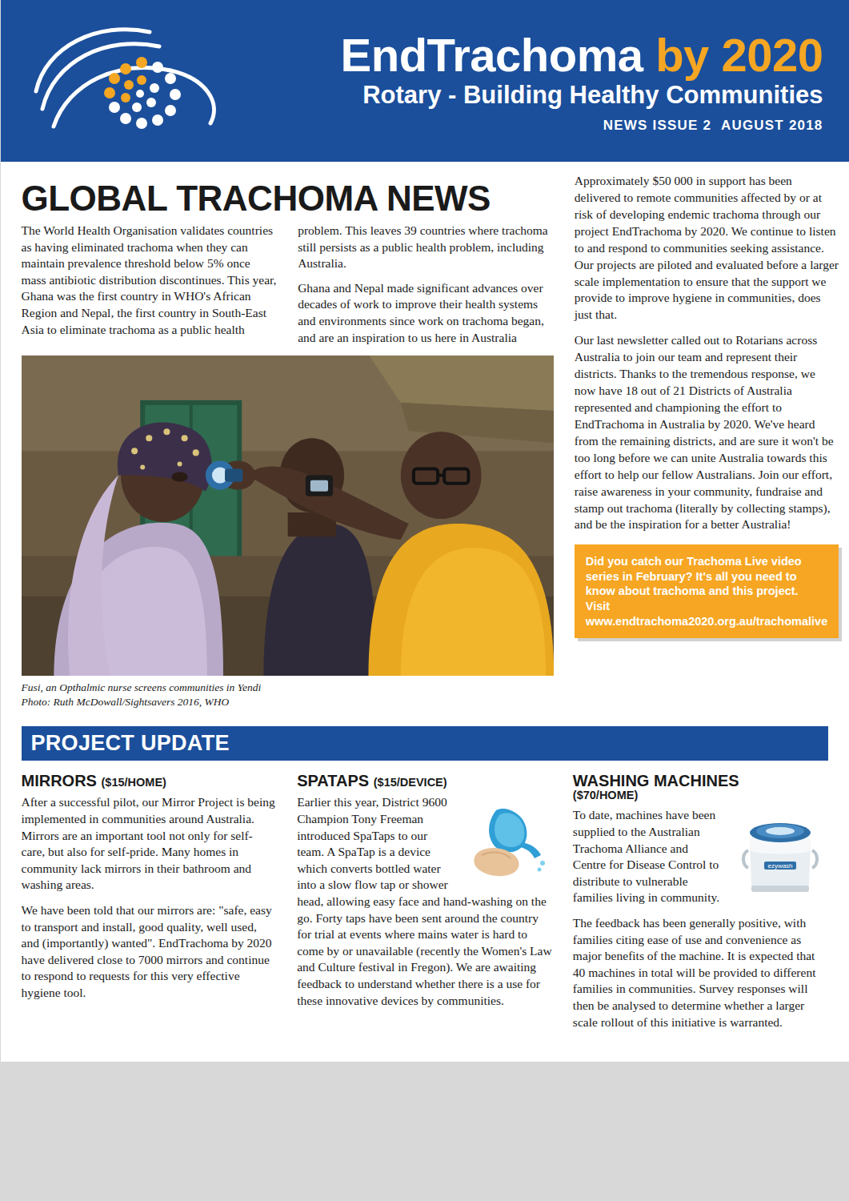EndTrachoma by 2020
Rotary - Building Healthy Communities
NEWS ISSUE 2 AUGUST 2018
GLOBAL TRACHOMA NEWS
The World Health Organisation validates countries as having eliminated trachoma when they can maintain prevalence threshold below 5% once mass antibiotic distribution discontinues. This year, Ghana was the first country in WHO's African Region and Nepal, the first country in South-East Asia to eliminate trachoma as a public health problem. This leaves 39 countries where trachoma still persists as a public health problem, including Australia.
Ghana and Nepal made significant advances over decades of work to improve their health systems and environments since work on trachoma began, and are an inspiration to us here in Australia
Fusi, an Opthalmic nurse screens communities in Yendi
Photo: Ruth McDowall/Sightsavers 2016, WHO
Approximately $50 000 in support has been delivered to remote communities affected by or at risk of developing endemic trachoma through our project EndTrachoma by 2020. We continue to listen to and respond to communities seeking assistance. Our projects are piloted and evaluated before a larger scale implementation to ensure that the support we provide to improve hygiene in communities, does just that.
Our last newsletter called out to Rotarians across Australia to join our team and represent their districts. Thanks to the tremendous response, we now have 18 out of 21 Districts of Australia represented and championing the effort to EndTrachoma in Australia by 2020. We've heard from the remaining districts, and are sure it won't be too long before we can unite Australia towards this effort to help our fellow Australians. Join our effort, raise awareness in your community, fundraise and stamp out trachoma (literally by collecting stamps), and be the inspiration for a better Australia!
Did you catch our Trachoma Live video series in February? It's all you need to know about trachoma and this project.
Visit www.endtrachoma2020.org.au/trachomalive
PROJECT UPDATE
MIRRORS ($15/HOME)
After a successful pilot, our Mirror Project is being implemented in communities around Australia. Mirrors are an important tool not only for self-care, but also for self-pride. Many homes in community lack mirrors in their bathroom and washing areas.
We have been told that our mirrors are: "safe, easy to transport and install, good quality, well used, and (importantly) wanted". EndTrachoma by 2020 have delivered close to 7000 mirrors and continue to respond to requests for this very effective hygiene tool.
SPATAPS ($15/DEVICE)
Earlier this year, District 9600 Champion Tony Freeman introduced SpaTaps to our team. A SpaTap is a device which converts bottled water into a slow flow tap or shower head, allowing easy face and hand-washing on the go. Forty taps have been sent around the country for trial at events where mains water is hard to come by or unavailable (recently the Women's Law and Culture festival in Fregon). We are awaiting feedback to understand whether there is a use for these innovative devices by communities.
WASHING MACHINES ($70/HOME)
ezywash
To date, machines have been supplied to the Australian Trachoma Alliance and Centre for Disease Control to distribute to vulnerable families living in community.
The feedback has been generally positive, with families citing ease of use and convenience as major benefits of the machine. It is expected that 40 machines in total will be provided to different families in communities. Survey responses will then be analysed to determine whether a larger scale rollout of this initiative is warranted.